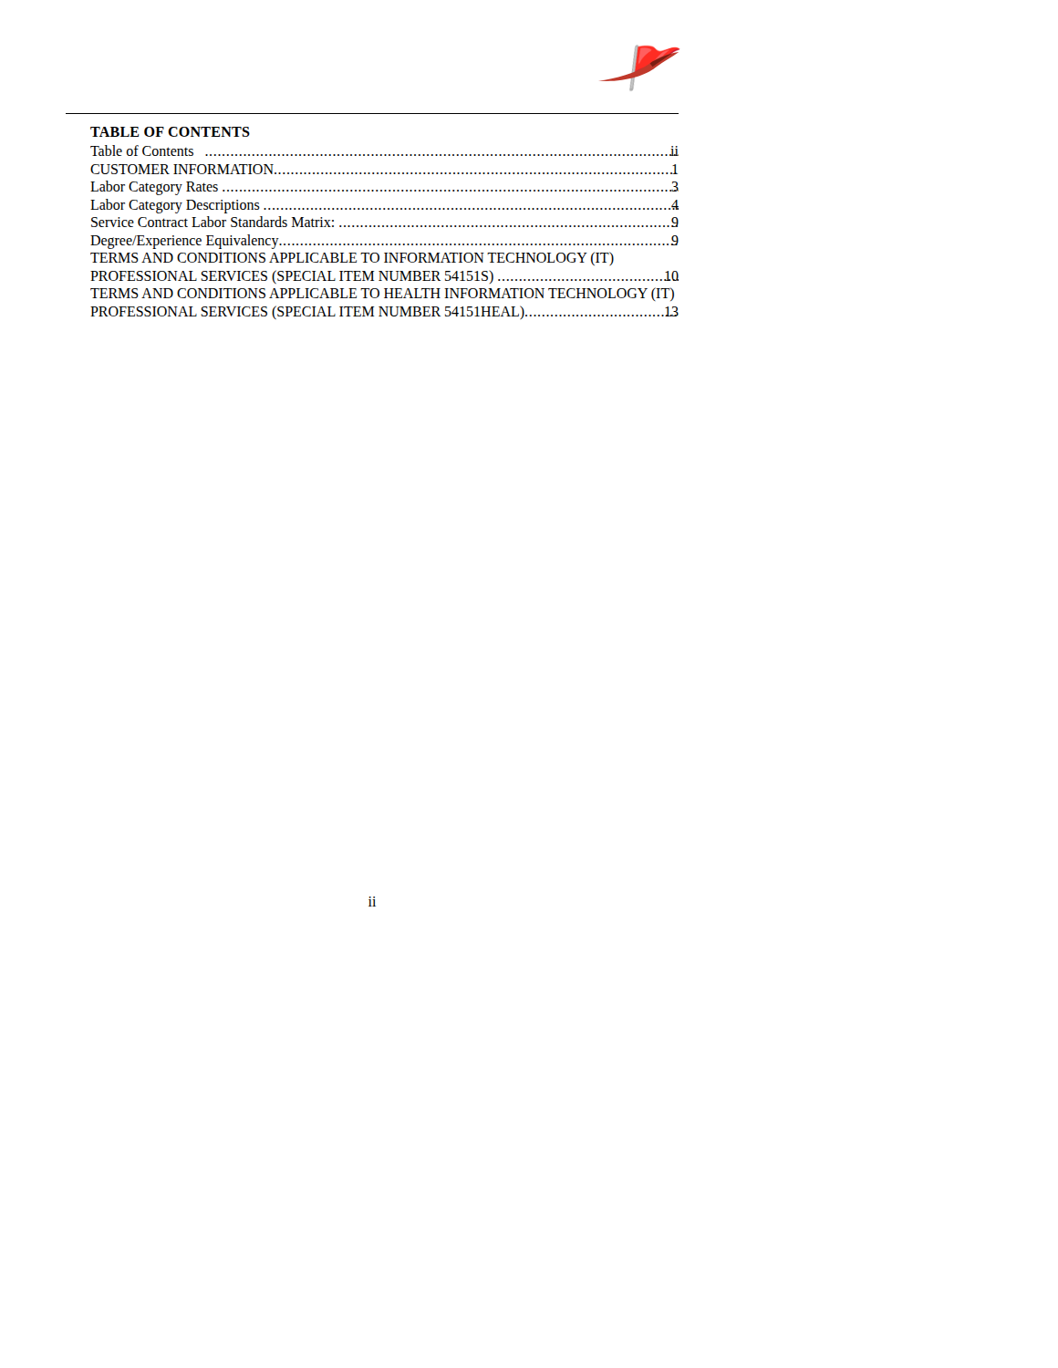🚩
TABLE OF CONTENTS
ii Table of Contents .....................................................................................................................................
1 CUSTOMER INFORMATION.............................................................................................................
3 Labor Category Rates .............................................................................................................................
4 Labor Category Descriptions ..................................................................................................................
9 Service Contract Labor Standards Matrix: .................................................................................................
9 Degree/Experience Equivalency...............................................................................................................
TERMS AND CONDITIONS APPLICABLE TO INFORMATION TECHNOLOGY (IT) 10 PROFESSIONAL SERVICES (SPECIAL ITEM NUMBER 54151S) ....................................................
TERMS AND CONDITIONS APPLICABLE TO HEALTH INFORMATION TECHNOLOGY (IT) 13 PROFESSIONAL SERVICES (SPECIAL ITEM NUMBER 54151HEAL)...........................................
ii